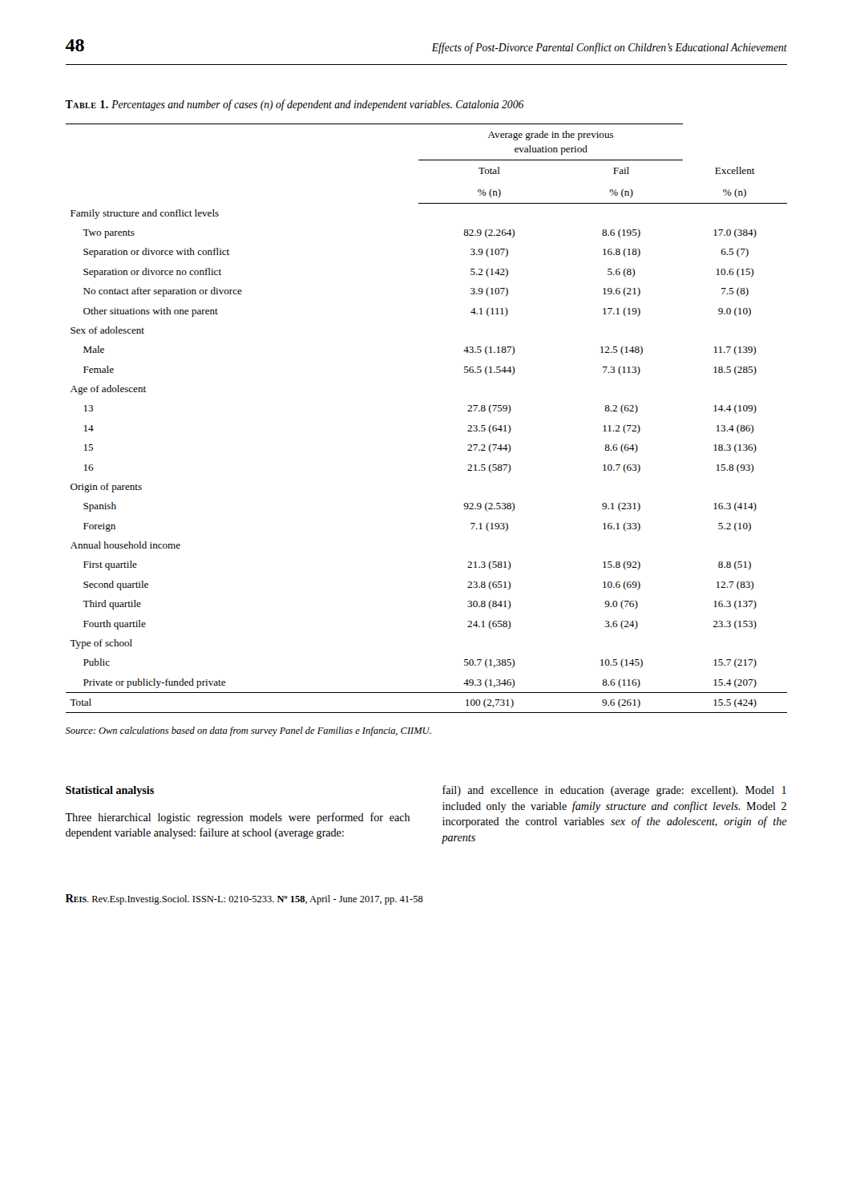48 Effects of Post-Divorce Parental Conflict on Children’s Educational Achievement
Table 1. Percentages and number of cases (n) of dependent and independent variables. Catalonia 2006
| | | Average grade in the previous evaluation period |
| --- | --- | --- |
| Total | Fail | Excellent |
| % (n) | % (n) | % (n) |
| Family structure and conflict levels | | | |
| Two parents | 82.9 (2.264) | 8.6 (195) | 17.0 (384) |
| Separation or divorce with conflict | 3.9 (107) | 16.8 (18) | 6.5 (7) |
| Separation or divorce no conflict | 5.2 (142) | 5.6 (8) | 10.6 (15) |
| No contact after separation or divorce | 3.9 (107) | 19.6 (21) | 7.5 (8) |
| Other situations with one parent | 4.1 (111) | 17.1 (19) | 9.0 (10) |
| Sex of adolescent | | | |
| Male | 43.5 (1.187) | 12.5 (148) | 11.7 (139) |
| Female | 56.5 (1.544) | 7.3 (113) | 18.5 (285) |
| Age of adolescent | | | |
| 13 | 27.8 (759) | 8.2 (62) | 14.4 (109) |
| 14 | 23.5 (641) | 11.2 (72) | 13.4 (86) |
| 15 | 27.2 (744) | 8.6 (64) | 18.3 (136) |
| 16 | 21.5 (587) | 10.7 (63) | 15.8 (93) |
| Origin of parents | | | |
| Spanish | 92.9 (2.538) | 9.1 (231) | 16.3 (414) |
| Foreign | 7.1 (193) | 16.1 (33) | 5.2 (10) |
| Annual household income | | | |
| First quartile | 21.3 (581) | 15.8 (92) | 8.8 (51) |
| Second quartile | 23.8 (651) | 10.6 (69) | 12.7 (83) |
| Third quartile | 30.8 (841) | 9.0 (76) | 16.3 (137) |
| Fourth quartile | 24.1 (658) | 3.6 (24) | 23.3 (153) |
| Type of school | | | |
| Public | 50.7 (1,385) | 10.5 (145) | 15.7 (217) |
| Private or publicly-funded private | 49.3 (1,346) | 8.6 (116) | 15.4 (207) |
| Total | 100 (2,731) | 9.6 (261) | 15.5 (424) |
Source: Own calculations based on data from survey Panel de Familias e Infancia, CIIMU.
Statistical analysis
Three hierarchical logistic regression models were performed for each dependent variable analysed: failure at school (average grade:
fail) and excellence in education (average grade: excellent). Model 1 included only the variable family structure and conflict levels. Model 2 incorporated the control variables sex of the adolescent, origin of the parents
Reis. Rev.Esp.Investig.Sociol. ISSN-L: 0210-5233. Nº 158, April - June 2017, pp. 41-58